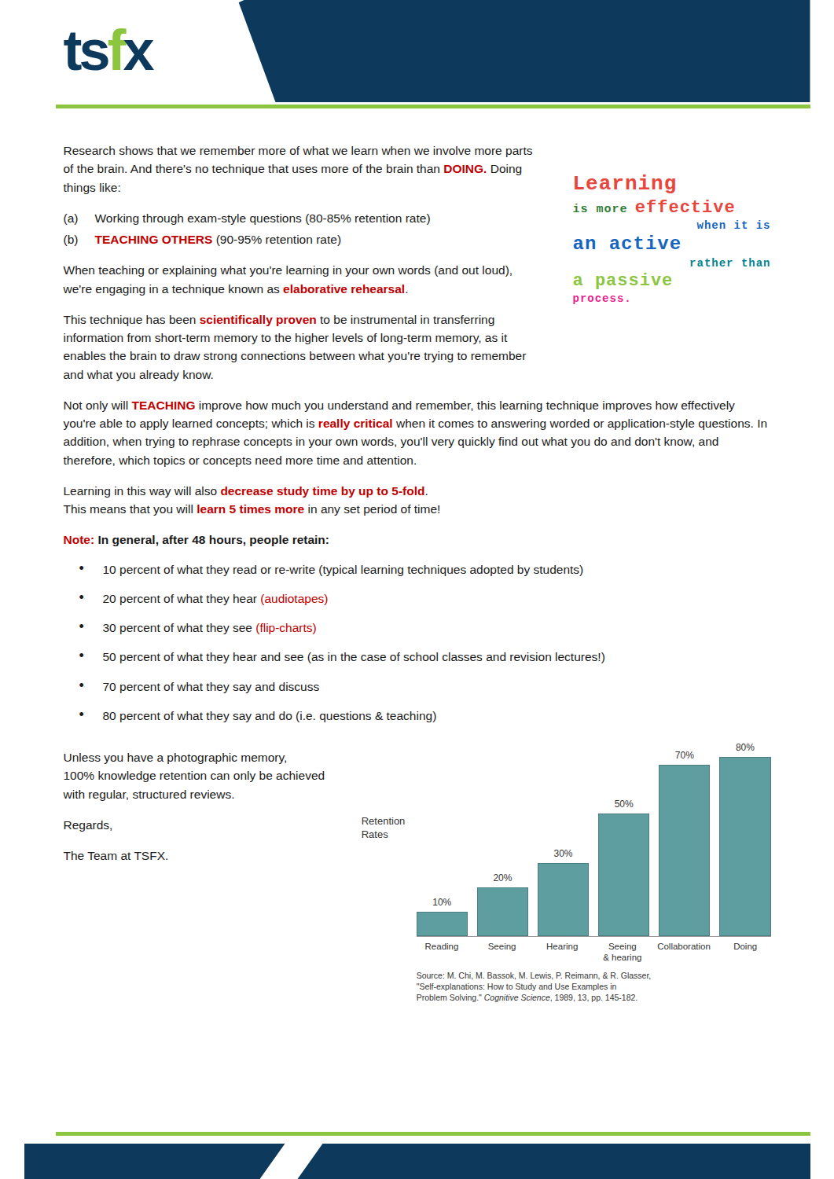ts fx
Research shows that we remember more of what we learn when we involve more parts of the brain. And there's no technique that uses more of the brain than DOING. Doing things like:
(a) Working through exam-style questions (80-85% retention rate)
(b) TEACHING OTHERS (90-95% retention rate)
When teaching or explaining what you're learning in your own words (and out loud), we're engaging in a technique known as elaborative rehearsal.
This technique has been scientifically proven to be instrumental in transferring information from short-term memory to the higher levels of long-term memory, as it enables the brain to draw strong connections between what you're trying to remember and what you already know.
Learning is more effective when it is an active rather than a passive process.
Not only will TEACHING improve how much you understand and remember, this learning technique improves how effectively you're able to apply learned concepts; which is really critical when it comes to answering worded or application-style questions. In addition, when trying to rephrase concepts in your own words, you'll very quickly find out what you do and don't know, and therefore, which topics or concepts need more time and attention.
Learning in this way will also decrease study time by up to 5-fold.
This means that you will learn 5 times more in any set period of time!
Note: In general, after 48 hours, people retain:
10 percent of what they read or re-write (typical learning techniques adopted by students)
20 percent of what they hear (audiotapes)
30 percent of what they see (flip-charts)
50 percent of what they hear and see (as in the case of school classes and revision lectures!)
70 percent of what they say and discuss
80 percent of what they say and do (i.e. questions & teaching)
Unless you have a photographic memory,
100% knowledge retention can only be achieved with regular, structured reviews.
Regards,
The Team at TSFX.
Retention
Rates
10%
20%
30%
50%
70%
80%
Reading
Seeing
Hearing
Seeing
& hearing
Collaboration
Doing
Source: M. Chi, M. Bassok, M. Lewis, P. Reimann, & R. Glasser,
"Self-explanations: How to Study and Use Examples in
Problem Solving." Cognitive Science, 1989, 13, pp. 145-182.